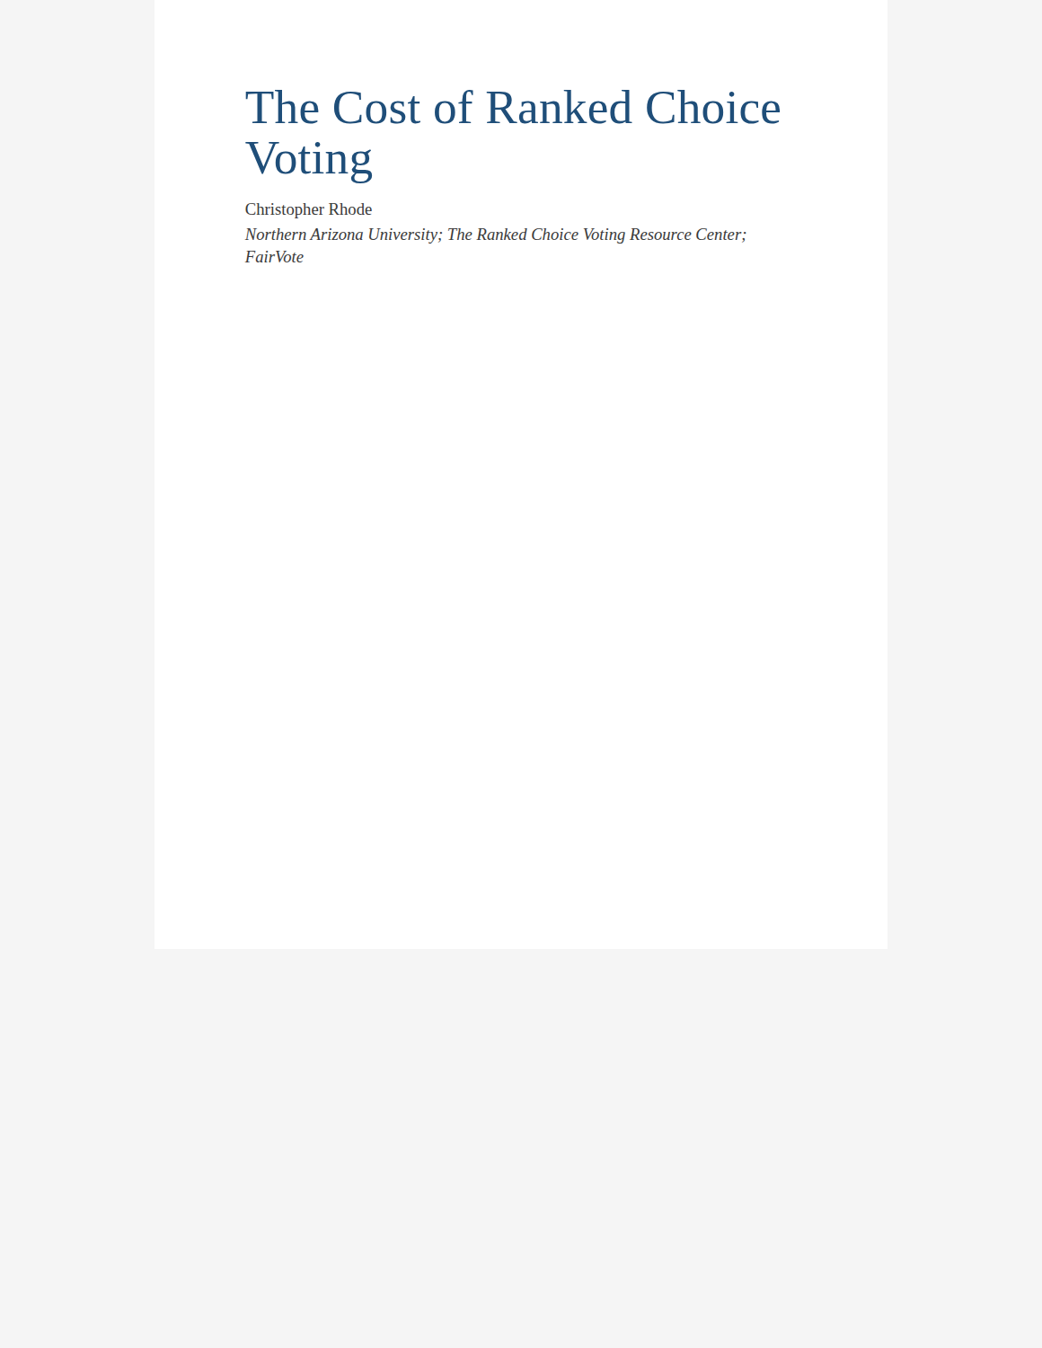The Cost of Ranked Choice Voting
Christopher Rhode
Northern Arizona University; The Ranked Choice Voting Resource Center; FairVote